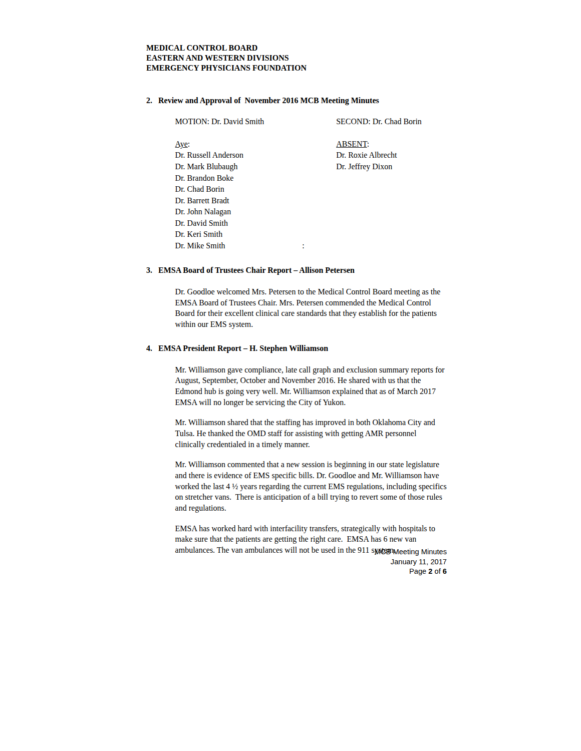MEDICAL CONTROL BOARD
EASTERN AND WESTERN DIVISIONS
EMERGENCY PHYSICIANS FOUNDATION
2. Review and Approval of November 2016 MCB Meeting Minutes
| MOTION: Dr. David Smith | SECOND: Dr. Chad Borin |
| Aye : | Absent : |
| Dr. Russell Anderson | Dr. Roxie Albrecht |
| Dr. Mark Blubaugh | Dr. Jeffrey Dixon |
| Dr. Brandon Boke | |
| Dr. Chad Borin | |
| Dr. Barrett Bradt | |
| Dr. John Nalagan | |
| Dr. David Smith | |
| Dr. Keri Smith | |
| Dr. Mike Smith : | |
3. EMSA Board of Trustees Chair Report – Allison Petersen
Dr. Goodloe welcomed Mrs. Petersen to the Medical Control Board meeting as the EMSA Board of Trustees Chair. Mrs. Petersen commended the Medical Control Board for their excellent clinical care standards that they establish for the patients within our EMS system.
4. EMSA President Report – H. Stephen Williamson
Mr. Williamson gave compliance, late call graph and exclusion summary reports for August, September, October and November 2016. He shared with us that the Edmond hub is going very well. Mr. Williamson explained that as of March 2017 EMSA will no longer be servicing the City of Yukon.
Mr. Williamson shared that the staffing has improved in both Oklahoma City and Tulsa. He thanked the OMD staff for assisting with getting AMR personnel clinically credentialed in a timely manner.
Mr. Williamson commented that a new session is beginning in our state legislature and there is evidence of EMS specific bills. Dr. Goodloe and Mr. Williamson have worked the last 4 ½ years regarding the current EMS regulations, including specifics on stretcher vans. There is anticipation of a bill trying to revert some of those rules and regulations.
EMSA has worked hard with interfacility transfers, strategically with hospitals to make sure that the patients are getting the right care. EMSA has 6 new van ambulances. The van ambulances will not be used in the 911 system.
MCB Meeting Minutes
January 11, 2017
Page 2 of 6